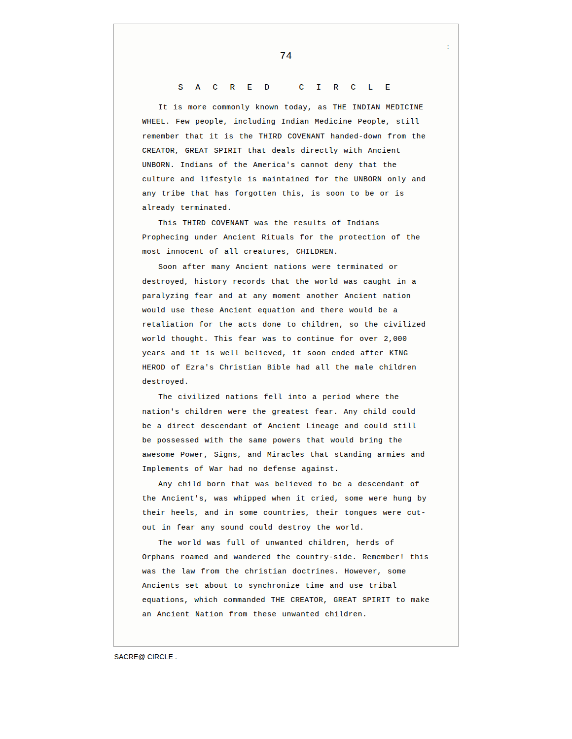:
74
S A C R E D C I R C L E
It is more commonly known today, as THE INDIAN MEDICINE WHEEL. Few people, including Indian Medicine People, still remember that it is the THIRD COVENANT handed-down from the CREATOR, GREAT SPIRIT that deals directly with Ancient UNBORN. Indians of the America's cannot deny that the culture and lifestyle is maintained for the UNBORN only and any tribe that has forgotten this, is soon to be or is already terminated.
This THIRD COVENANT was the results of Indians Prophecing under Ancient Rituals for the protection of the most innocent of all creatures, CHILDREN.
Soon after many Ancient nations were terminated or destroyed, history records that the world was caught in a paralyzing fear and at any moment another Ancient nation would use these Ancient equation and there would be a retaliation for the acts done to children, so the civilized world thought. This fear was to continue for over 2,000 years and it is well believed, it soon ended after KING HEROD of Ezra's Christian Bible had all the male children destroyed.
The civilized nations fell into a period where the nation's children were the greatest fear. Any child could be a direct descendant of Ancient Lineage and could still be possessed with the same powers that would bring the awesome Power, Signs, and Miracles that standing armies and Implements of War had no defense against.
Any child born that was believed to be a descendant of the Ancient's, was whipped when it cried, some were hung by their heels, and in some countries, their tongues were cut-out in fear any sound could destroy the world.
The world was full of unwanted children, herds of Orphans roamed and wandered the country-side. Remember! this was the law from the christian doctrines. However, some Ancients set about to synchronize time and use tribal equations, which commanded THE CREATOR, GREAT SPIRIT to make an Ancient Nation from these unwanted children.
SACRE@ CIRCLE .